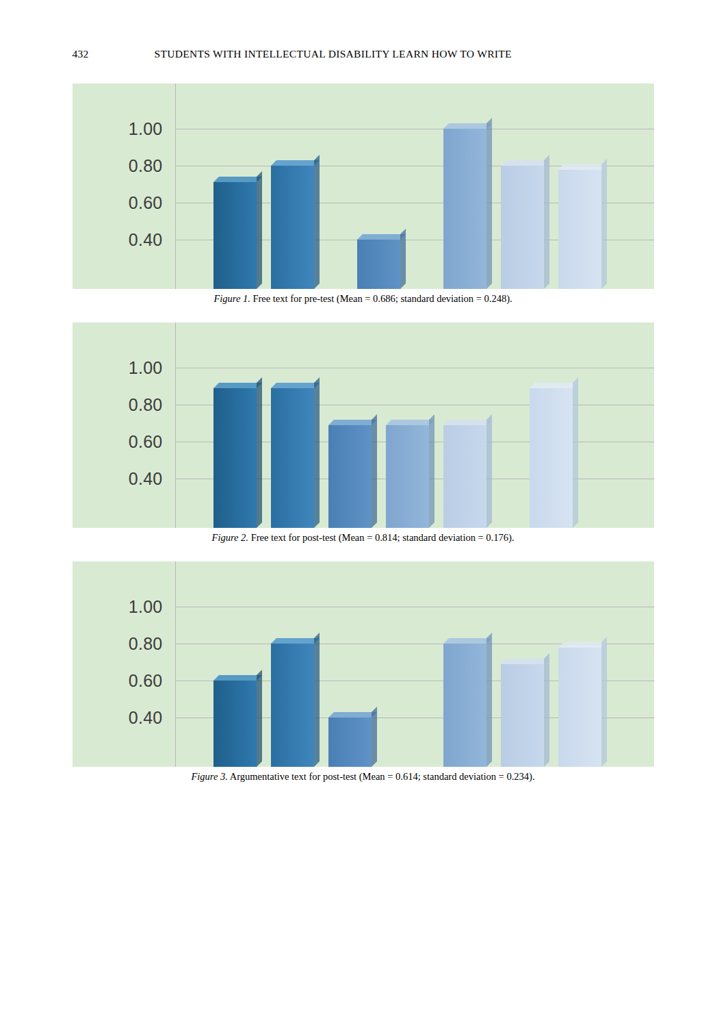432
Students with Intellectual Disability Learn How to Write
1.00 0.80 0.60 0.40
Figure 1. Free text for pre-test (Mean = 0.686; standard deviation = 0.248).
1.00 0.80 0.60 0.40
Figure 2. Free text for post-test (Mean = 0.814; standard deviation = 0.176).
1.00 0.80 0.60 0.40
Figure 3. Argumentative text for post-test (Mean = 0.614; standard deviation = 0.234).